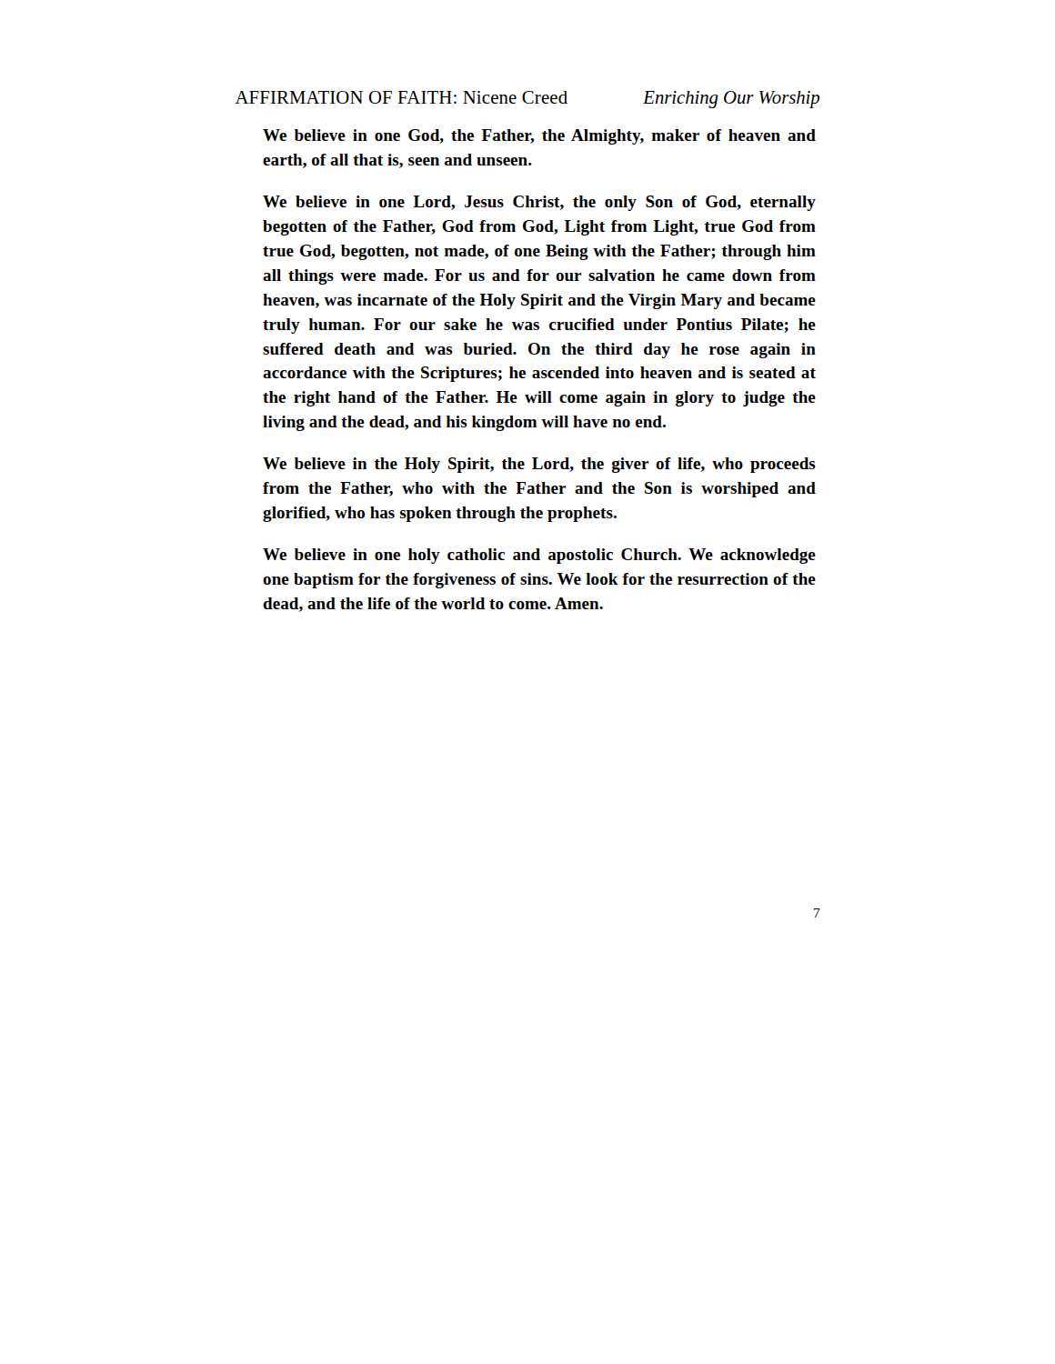AFFIRMATION OF FAITH: Nicene Creed Enriching Our Worship
We believe in one God, the Father, the Almighty, maker of heaven and earth, of all that is, seen and unseen.
We believe in one Lord, Jesus Christ, the only Son of God, eternally begotten of the Father, God from God, Light from Light, true God from true God, begotten, not made, of one Being with the Father; through him all things were made. For us and for our salvation he came down from heaven, was incarnate of the Holy Spirit and the Virgin Mary and became truly human. For our sake he was crucified under Pontius Pilate; he suffered death and was buried. On the third day he rose again in accordance with the Scriptures; he ascended into heaven and is seated at the right hand of the Father. He will come again in glory to judge the living and the dead, and his kingdom will have no end.
We believe in the Holy Spirit, the Lord, the giver of life, who proceeds from the Father, who with the Father and the Son is worshiped and glorified, who has spoken through the prophets.
We believe in one holy catholic and apostolic Church. We acknowledge one baptism for the forgiveness of sins. We look for the resurrection of the dead, and the life of the world to come. Amen.
7